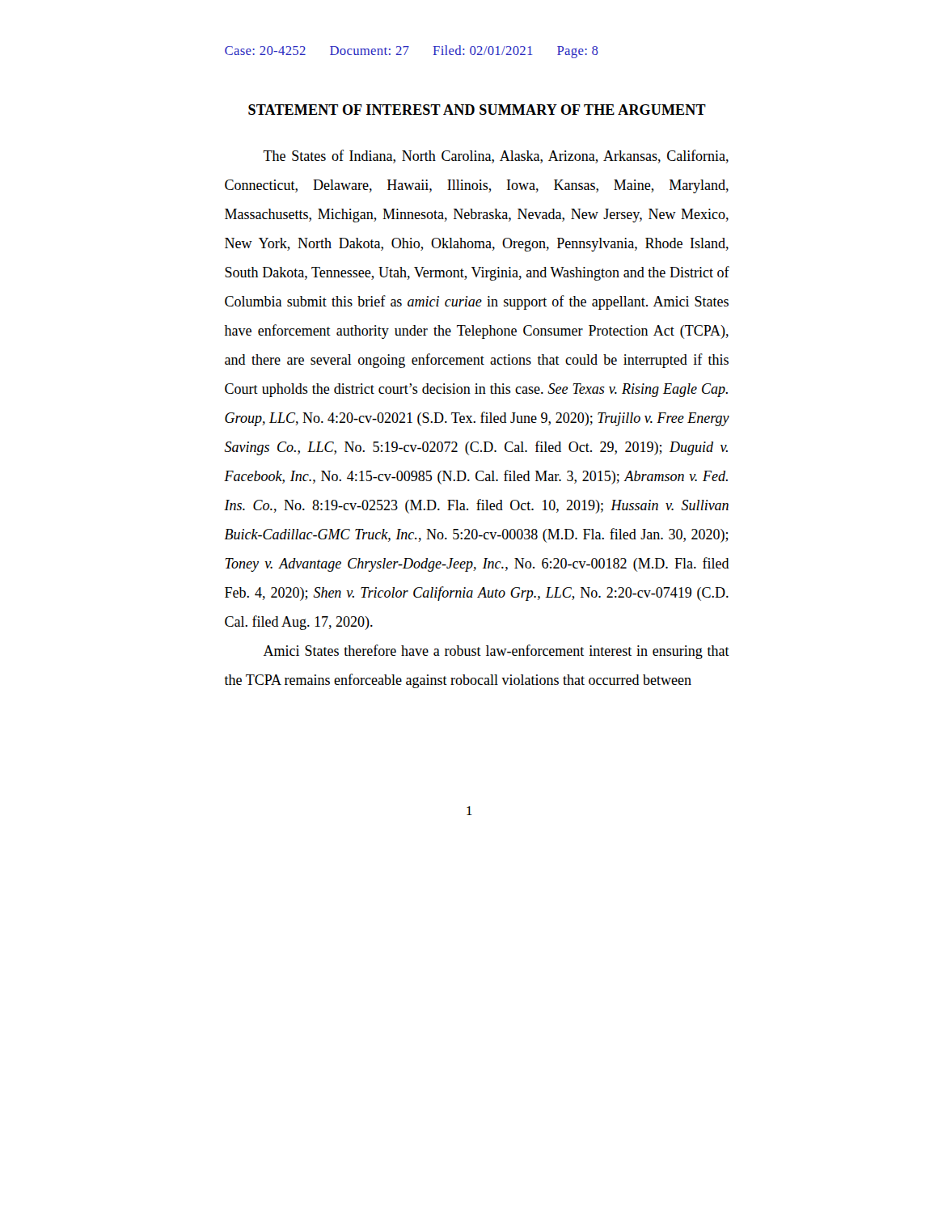Case: 20-4252 Document: 27 Filed: 02/01/2021 Page: 8
STATEMENT OF INTEREST AND SUMMARY OF THE ARGUMENT
The States of Indiana, North Carolina, Alaska, Arizona, Arkansas, California, Connecticut, Delaware, Hawaii, Illinois, Iowa, Kansas, Maine, Maryland, Massachusetts, Michigan, Minnesota, Nebraska, Nevada, New Jersey, New Mexico, New York, North Dakota, Ohio, Oklahoma, Oregon, Pennsylvania, Rhode Island, South Dakota, Tennessee, Utah, Vermont, Virginia, and Washington and the District of Columbia submit this brief as amici curiae in support of the appellant. Amici States have enforcement authority under the Telephone Consumer Protection Act (TCPA), and there are several ongoing enforcement actions that could be interrupted if this Court upholds the district court’s decision in this case. See Texas v. Rising Eagle Cap. Group, LLC, No. 4:20-cv-02021 (S.D. Tex. filed June 9, 2020); Trujillo v. Free Energy Savings Co., LLC, No. 5:19-cv-02072 (C.D. Cal. filed Oct. 29, 2019); Duguid v. Facebook, Inc., No. 4:15-cv-00985 (N.D. Cal. filed Mar. 3, 2015); Abramson v. Fed. Ins. Co., No. 8:19-cv-02523 (M.D. Fla. filed Oct. 10, 2019); Hussain v. Sullivan Buick-Cadillac-GMC Truck, Inc., No. 5:20-cv-00038 (M.D. Fla. filed Jan. 30, 2020); Toney v. Advantage Chrysler-Dodge-Jeep, Inc., No. 6:20-cv-00182 (M.D. Fla. filed Feb. 4, 2020); Shen v. Tricolor California Auto Grp., LLC, No. 2:20-cv-07419 (C.D. Cal. filed Aug. 17, 2020).
Amici States therefore have a robust law-enforcement interest in ensuring that the TCPA remains enforceable against robocall violations that occurred between
1